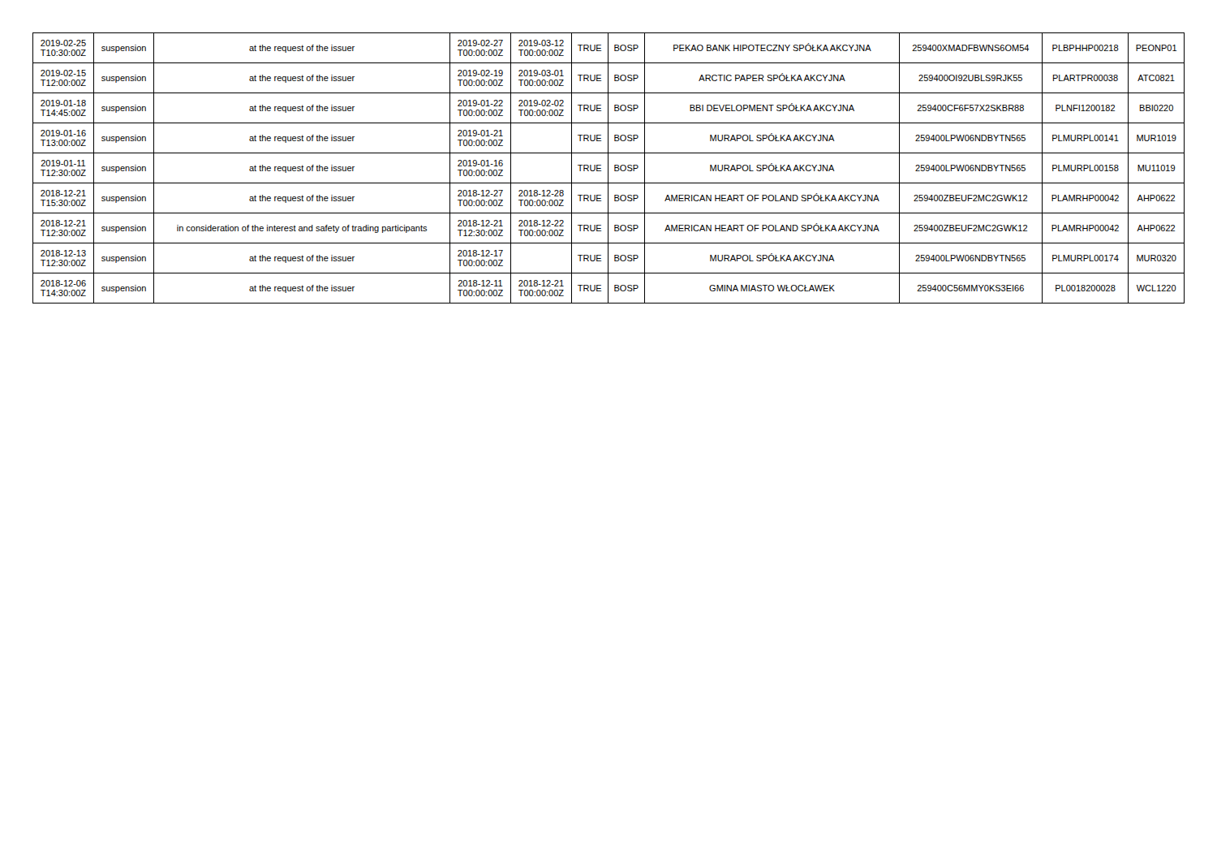| 2019-02-25 T10:30:00Z | suspension | at the request of the issuer | 2019-02-27 T00:00:00Z | 2019-03-12 T00:00:00Z | TRUE | BOSP | PEKAO BANK HIPOTECZNY SPÓŁKA AKCYJNA | 259400XMADFBWNS6OM54 | PLBPHHP00218 | PEONP01 |
| 2019-02-15 T12:00:00Z | suspension | at the request of the issuer | 2019-02-19 T00:00:00Z | 2019-03-01 T00:00:00Z | TRUE | BOSP | ARCTIC PAPER SPÓŁKA AKCYJNA | 259400OI92UBLS9RJK55 | PLARTPR00038 | ATC0821 |
| 2019-01-18 T14:45:00Z | suspension | at the request of the issuer | 2019-01-22 T00:00:00Z | 2019-02-02 T00:00:00Z | TRUE | BOSP | BBI DEVELOPMENT SPÓŁKA AKCYJNA | 259400CF6F57X2SKBR88 | PLNFI1200182 | BBI0220 |
| 2019-01-16 T13:00:00Z | suspension | at the request of the issuer | 2019-01-21 T00:00:00Z | | TRUE | BOSP | MURAPOL SPÓŁKA AKCYJNA | 259400LPW06NDBYTN565 | PLMURPL00141 | MUR1019 |
| 2019-01-11 T12:30:00Z | suspension | at the request of the issuer | 2019-01-16 T00:00:00Z | | TRUE | BOSP | MURAPOL SPÓŁKA AKCYJNA | 259400LPW06NDBYTN565 | PLMURPL00158 | MU11019 |
| 2018-12-21 T15:30:00Z | suspension | at the request of the issuer | 2018-12-27 T00:00:00Z | 2018-12-28 T00:00:00Z | TRUE | BOSP | AMERICAN HEART OF POLAND SPÓŁKA AKCYJNA | 259400ZBEUF2MC2GWK12 | PLAMRHP00042 | AHP0622 |
| 2018-12-21 T12:30:00Z | suspension | in consideration of the interest and safety of trading participants | 2018-12-21 T12:30:00Z | 2018-12-22 T00:00:00Z | TRUE | BOSP | AMERICAN HEART OF POLAND SPÓŁKA AKCYJNA | 259400ZBEUF2MC2GWK12 | PLAMRHP00042 | AHP0622 |
| 2018-12-13 T12:30:00Z | suspension | at the request of the issuer | 2018-12-17 T00:00:00Z | | TRUE | BOSP | MURAPOL SPÓŁKA AKCYJNA | 259400LPW06NDBYTN565 | PLMURPL00174 | MUR0320 |
| 2018-12-06 T14:30:00Z | suspension | at the request of the issuer | 2018-12-11 T00:00:00Z | 2018-12-21 T00:00:00Z | TRUE | BOSP | GMINA MIASTO WŁOCŁAWEK | 259400C56MMY0KS3EI66 | PL0018200028 | WCL1220 |